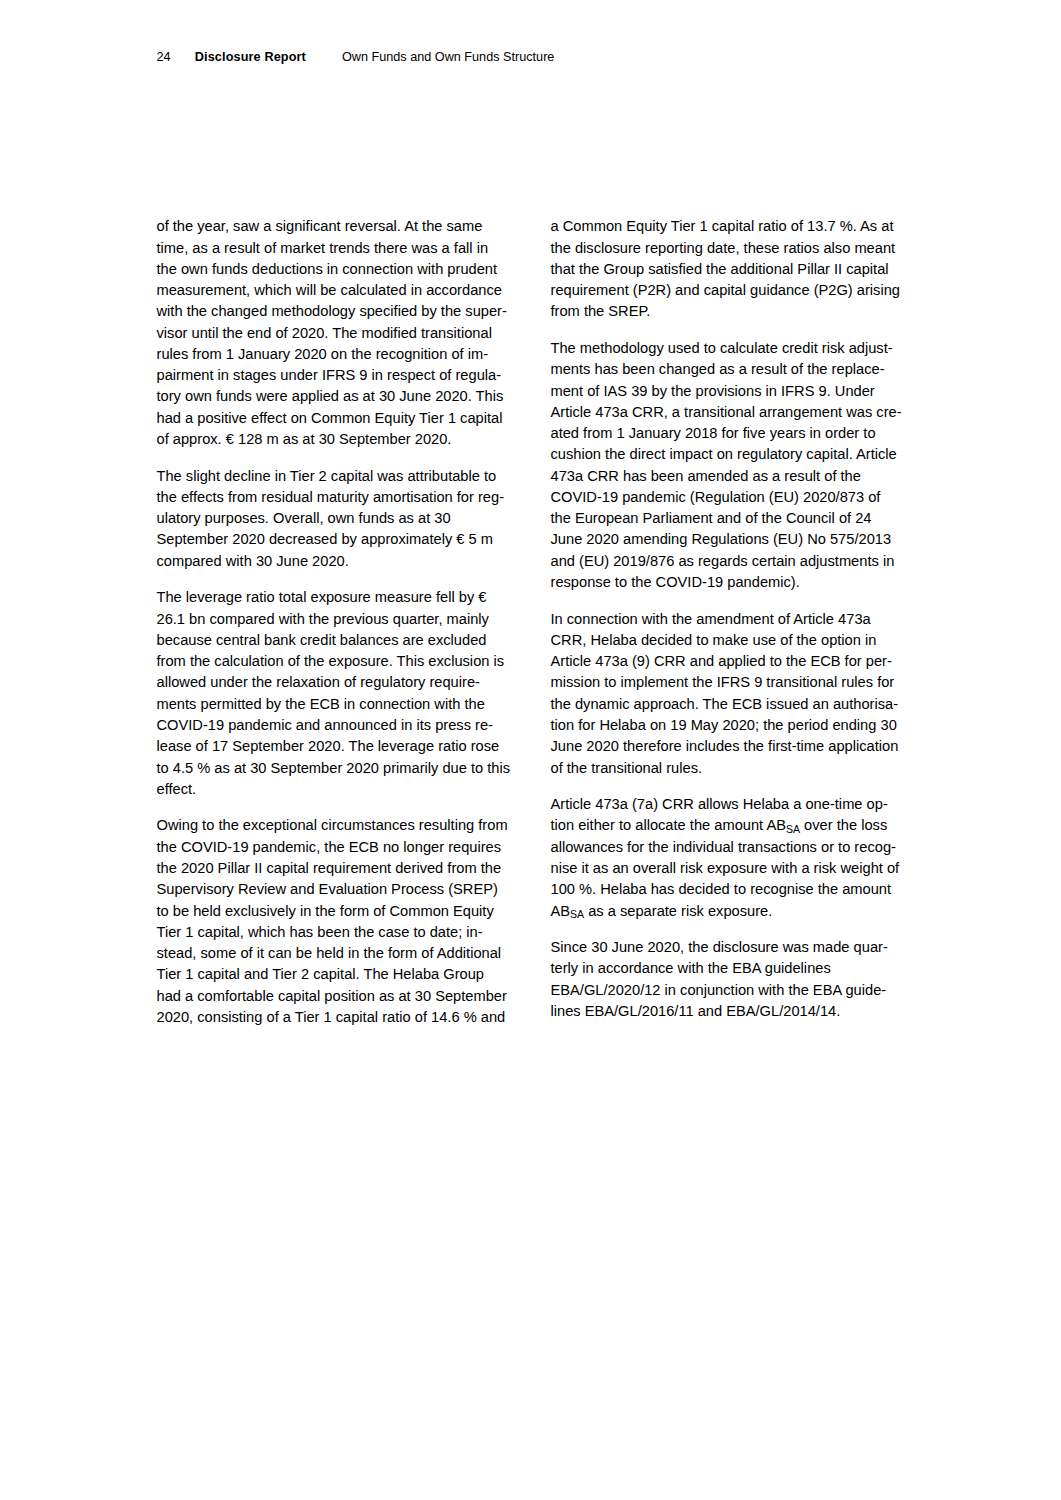24 Disclosure Report Own Funds and Own Funds Structure
of the year, saw a significant reversal. At the same time, as a result of market trends there was a fall in the own funds deductions in connection with prudent measurement, which will be calculated in accordance with the changed methodology specified by the supervisor until the end of 2020. The modified transitional rules from 1 January 2020 on the recognition of impairment in stages under IFRS 9 in respect of regulatory own funds were applied as at 30 June 2020. This had a positive effect on Common Equity Tier 1 capital of approx. € 128 m as at 30 September 2020.
The slight decline in Tier 2 capital was attributable to the effects from residual maturity amortisation for regulatory purposes. Overall, own funds as at 30 September 2020 decreased by approximately € 5 m compared with 30 June 2020.
The leverage ratio total exposure measure fell by € 26.1 bn compared with the previous quarter, mainly because central bank credit balances are excluded from the calculation of the exposure. This exclusion is allowed under the relaxation of regulatory requirements permitted by the ECB in connection with the COVID-19 pandemic and announced in its press release of 17 September 2020. The leverage ratio rose to 4.5 % as at 30 September 2020 primarily due to this effect.
Owing to the exceptional circumstances resulting from the COVID-19 pandemic, the ECB no longer requires the 2020 Pillar II capital requirement derived from the Supervisory Review and Evaluation Process (SREP) to be held exclusively in the form of Common Equity Tier 1 capital, which has been the case to date; instead, some of it can be held in the form of Additional Tier 1 capital and Tier 2 capital. The Helaba Group had a comfortable capital position as at 30 September 2020, consisting of a Tier 1 capital ratio of 14.6 % and a Common Equity Tier 1 capital ratio of 13.7 %. As at the disclosure reporting date, these ratios also meant that the Group satisfied the additional Pillar II capital requirement (P2R) and capital guidance (P2G) arising from the SREP.
The methodology used to calculate credit risk adjustments has been changed as a result of the replacement of IAS 39 by the provisions in IFRS 9. Under Article 473a CRR, a transitional arrangement was created from 1 January 2018 for five years in order to cushion the direct impact on regulatory capital. Article 473a CRR has been amended as a result of the COVID-19 pandemic (Regulation (EU) 2020/873 of the European Parliament and of the Council of 24 June 2020 amending Regulations (EU) No 575/2013 and (EU) 2019/876 as regards certain adjustments in response to the COVID-19 pandemic).
In connection with the amendment of Article 473a CRR, Helaba decided to make use of the option in Article 473a (9) CRR and applied to the ECB for permission to implement the IFRS 9 transitional rules for the dynamic approach. The ECB issued an authorisation for Helaba on 19 May 2020; the period ending 30 June 2020 therefore includes the first-time application of the transitional rules.
Article 473a (7a) CRR allows Helaba a one-time option either to allocate the amount ABSA over the loss allowances for the individual transactions or to recognise it as an overall risk exposure with a risk weight of 100 %. Helaba has decided to recognise the amount ABSA as a separate risk exposure.
Since 30 June 2020, the disclosure was made quarterly in accordance with the EBA guidelines EBA/GL/2020/12 in conjunction with the EBA guidelines EBA/GL/2016/11 and EBA/GL/2014/14.